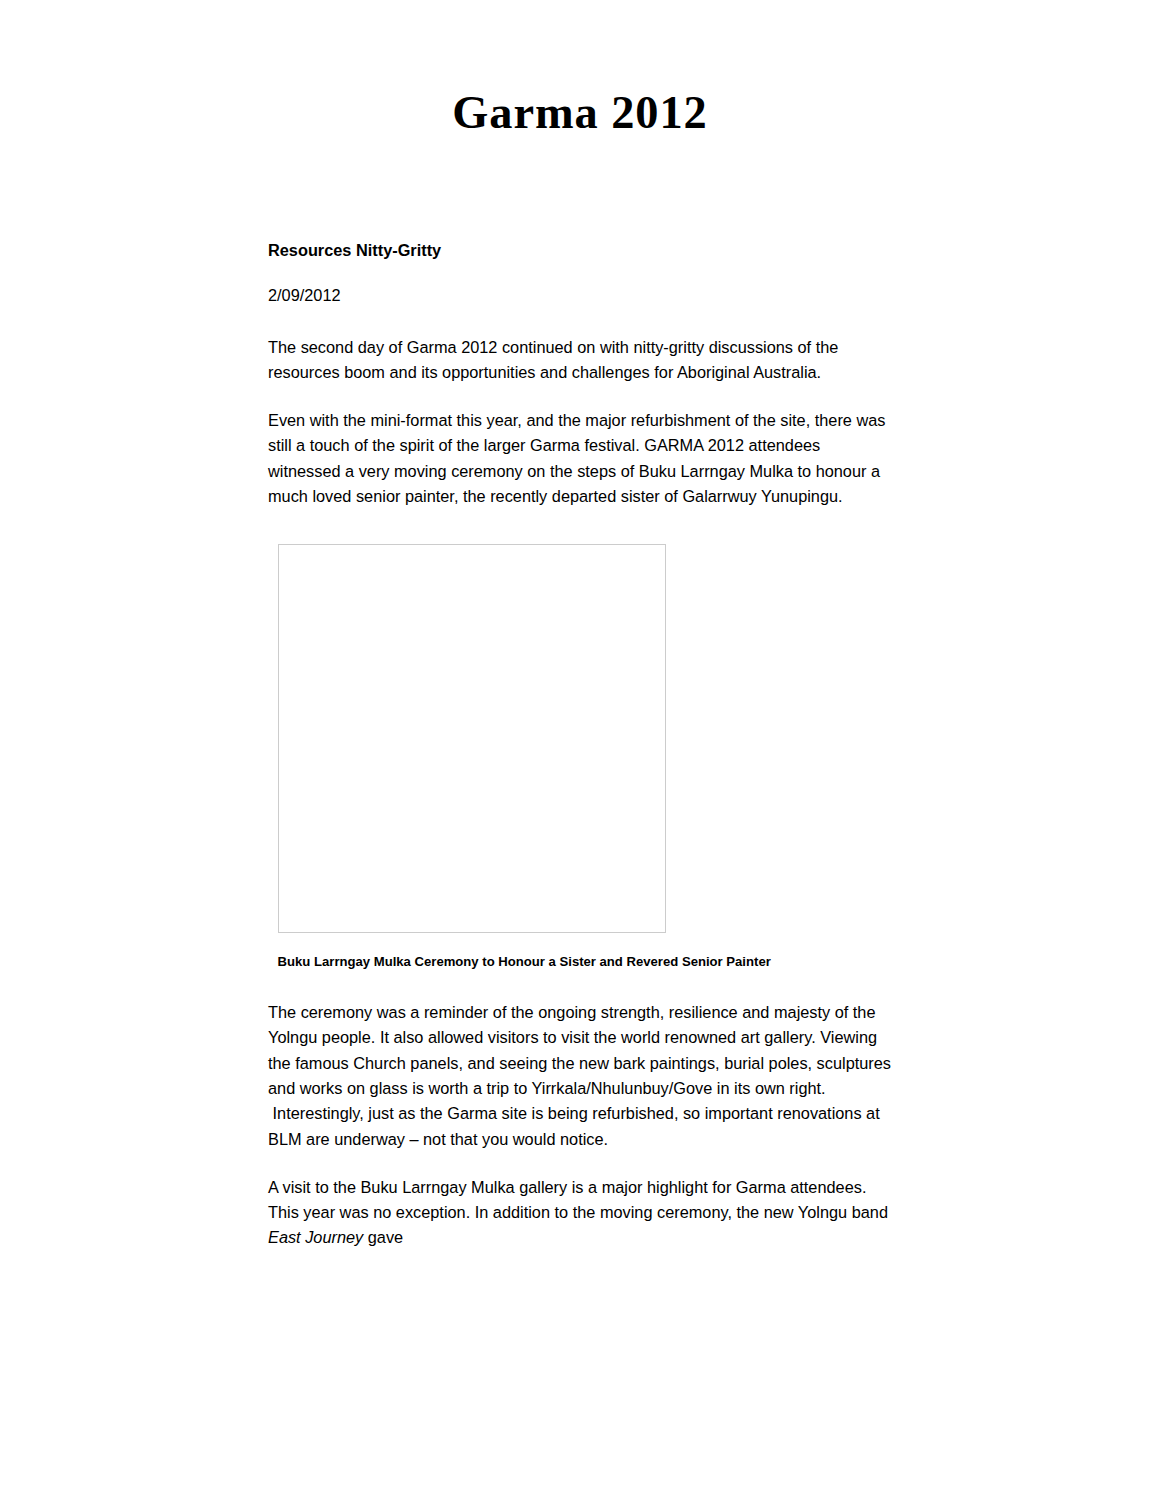Garma 2012
Resources Nitty-Gritty
2/09/2012
The second day of Garma 2012 continued on with nitty-gritty discussions of the resources boom and its opportunities and challenges for Aboriginal Australia.
Even with the mini-format this year, and the major refurbishment of the site, there was still a touch of the spirit of the larger Garma festival. GARMA 2012 attendees witnessed a very moving ceremony on the steps of Buku Larrngay Mulka to honour a much loved senior painter, the recently departed sister of Galarrwuy Yunupingu.
Buku Larrngay Mulka Ceremony to Honour a Sister and Revered Senior Painter
The ceremony was a reminder of the ongoing strength, resilience and majesty of the Yolngu people. It also allowed visitors to visit the world renowned art gallery. Viewing the famous Church panels, and seeing the new bark paintings, burial poles, sculptures and works on glass is worth a trip to Yirrkala/Nhulunbuy/Gove in its own right. Interestingly, just as the Garma site is being refurbished, so important renovations at BLM are underway – not that you would notice.
A visit to the Buku Larrngay Mulka gallery is a major highlight for Garma attendees. This year was no exception. In addition to the moving ceremony, the new Yolngu band East Journey gave